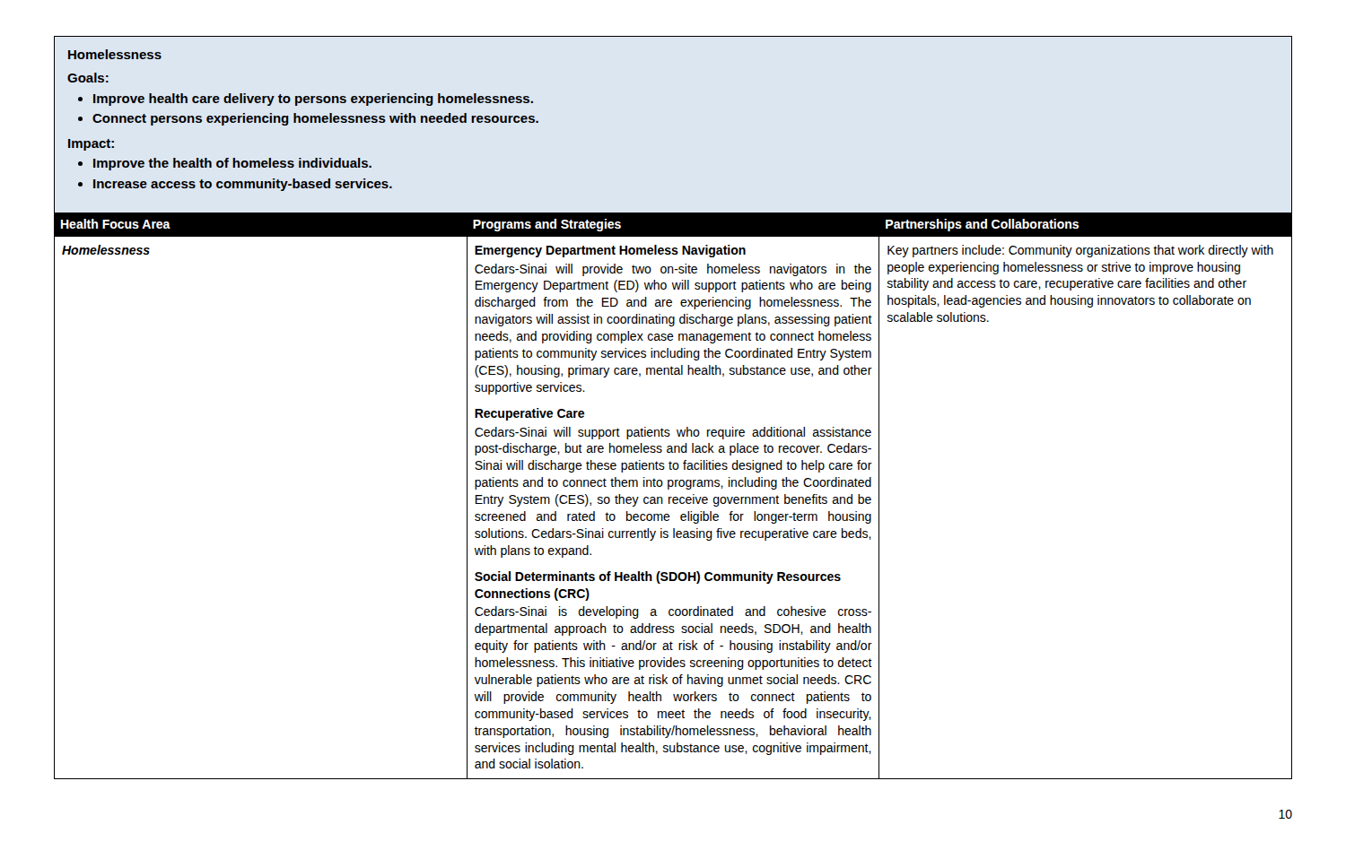Homelessness
Goals:
Improve health care delivery to persons experiencing homelessness.
Connect persons experiencing homelessness with needed resources.
Impact:
Improve the health of homeless individuals.
Increase access to community-based services.
| Health Focus Area | Programs and Strategies | Partnerships and Collaborations |
| --- | --- | --- |
| Homelessness | Emergency Department Homeless Navigation Cedars-Sinai will provide two on-site homeless navigators in the Emergency Department (ED) who will support patients who are being discharged from the ED and are experiencing homelessness. The navigators will assist in coordinating discharge plans, assessing patient needs, and providing complex case management to connect homeless patients to community services including the Coordinated Entry System (CES), housing, primary care, mental health, substance use, and other supportive services. Recuperative Care Cedars-Sinai will support patients who require additional assistance post-discharge, but are homeless and lack a place to recover. Cedars-Sinai will discharge these patients to facilities designed to help care for patients and to connect them into programs, including the Coordinated Entry System (CES), so they can receive government benefits and be screened and rated to become eligible for longer-term housing solutions. Cedars-Sinai currently is leasing five recuperative care beds, with plans to expand. Social Determinants of Health (SDOH) Community Resources Connections (CRC) Cedars-Sinai is developing a coordinated and cohesive cross-departmental approach to address social needs, SDOH, and health equity for patients with - and/or at risk of - housing instability and/or homelessness. This initiative provides screening opportunities to detect vulnerable patients who are at risk of having unmet social needs. CRC will provide community health workers to connect patients to community-based services to meet the needs of food insecurity, transportation, housing instability/homelessness, behavioral health services including mental health, substance use, cognitive impairment, and social isolation. | Key partners include: Community organizations that work directly with people experiencing homelessness or strive to improve housing stability and access to care, recuperative care facilities and other hospitals, lead-agencies and housing innovators to collaborate on scalable solutions. |
10